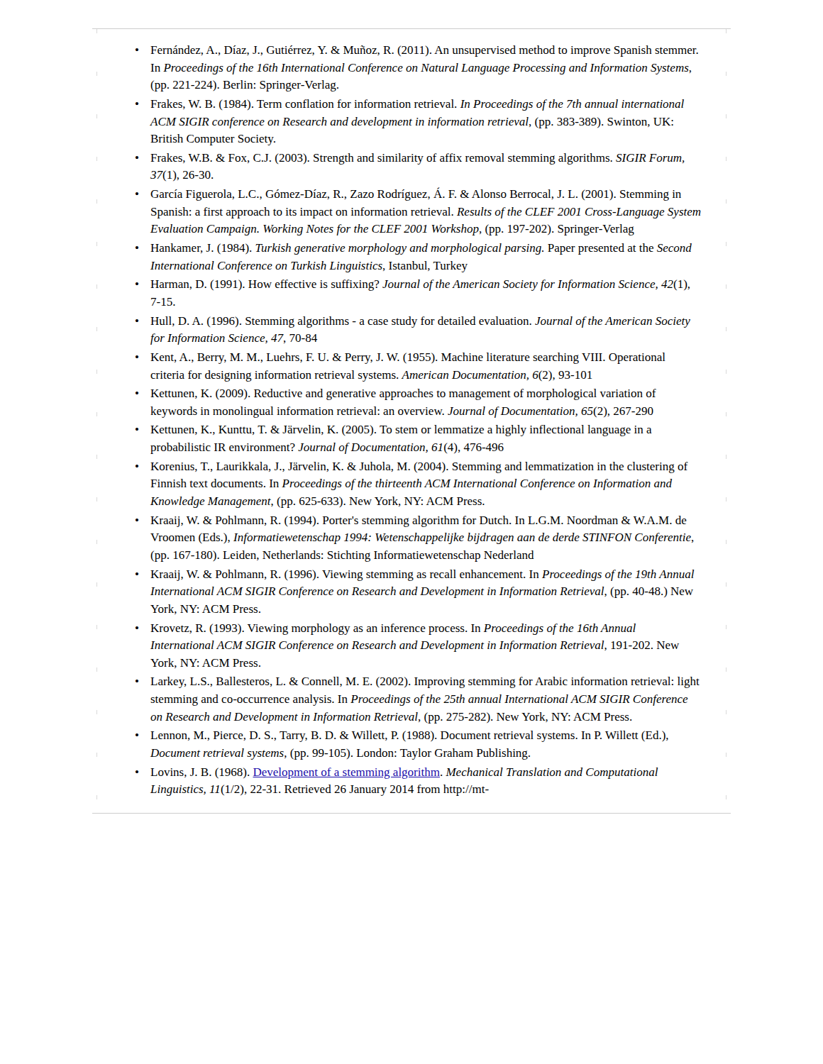Fernández, A., Díaz, J., Gutiérrez, Y. & Muñoz, R. (2011). An unsupervised method to improve Spanish stemmer. In Proceedings of the 16th International Conference on Natural Language Processing and Information Systems, (pp. 221-224). Berlin: Springer-Verlag.
Frakes, W. B. (1984). Term conflation for information retrieval. In Proceedings of the 7th annual international ACM SIGIR conference on Research and development in information retrieval, (pp. 383-389). Swinton, UK: British Computer Society.
Frakes, W.B. & Fox, C.J. (2003). Strength and similarity of affix removal stemming algorithms. SIGIR Forum, 37(1), 26-30.
García Figuerola, L.C., Gómez-Díaz, R., Zazo Rodríguez, Á. F. & Alonso Berrocal, J. L. (2001). Stemming in Spanish: a first approach to its impact on information retrieval. Results of the CLEF 2001 Cross-Language System Evaluation Campaign. Working Notes for the CLEF 2001 Workshop, (pp. 197-202). Springer-Verlag
Hankamer, J. (1984). Turkish generative morphology and morphological parsing. Paper presented at the Second International Conference on Turkish Linguistics, Istanbul, Turkey
Harman, D. (1991). How effective is suffixing? Journal of the American Society for Information Science, 42(1), 7-15.
Hull, D. A. (1996). Stemming algorithms - a case study for detailed evaluation. Journal of the American Society for Information Science, 47, 70-84
Kent, A., Berry, M. M., Luehrs, F. U. & Perry, J. W. (1955). Machine literature searching VIII. Operational criteria for designing information retrieval systems. American Documentation, 6(2), 93-101
Kettunen, K. (2009). Reductive and generative approaches to management of morphological variation of keywords in monolingual information retrieval: an overview. Journal of Documentation, 65(2), 267-290
Kettunen, K., Kunttu, T. & Järvelin, K. (2005). To stem or lemmatize a highly inflectional language in a probabilistic IR environment? Journal of Documentation, 61(4), 476-496
Korenius, T., Laurikkala, J., Järvelin, K. & Juhola, M. (2004). Stemming and lemmatization in the clustering of Finnish text documents. In Proceedings of the thirteenth ACM International Conference on Information and Knowledge Management, (pp. 625-633). New York, NY: ACM Press.
Kraaij, W. & Pohlmann, R. (1994). Porter's stemming algorithm for Dutch. In L.G.M. Noordman & W.A.M. de Vroomen (Eds.), Informatiewetenschap 1994: Wetenschappelijke bijdragen aan de derde STINFON Conferentie, (pp. 167-180). Leiden, Netherlands: Stichting Informatiewetenschap Nederland
Kraaij, W. & Pohlmann, R. (1996). Viewing stemming as recall enhancement. In Proceedings of the 19th Annual International ACM SIGIR Conference on Research and Development in Information Retrieval, (pp. 40-48.) New York, NY: ACM Press.
Krovetz, R. (1993). Viewing morphology as an inference process. In Proceedings of the 16th Annual International ACM SIGIR Conference on Research and Development in Information Retrieval, 191-202. New York, NY: ACM Press.
Larkey, L.S., Ballesteros, L. & Connell, M. E. (2002). Improving stemming for Arabic information retrieval: light stemming and co-occurrence analysis. In Proceedings of the 25th annual International ACM SIGIR Conference on Research and Development in Information Retrieval, (pp. 275-282). New York, NY: ACM Press.
Lennon, M., Pierce, D. S., Tarry, B. D. & Willett, P. (1988). Document retrieval systems. In P. Willett (Ed.), Document retrieval systems, (pp. 99-105). London: Taylor Graham Publishing.
Lovins, J. B. (1968). Development of a stemming algorithm. Mechanical Translation and Computational Linguistics, 11(1/2), 22-31. Retrieved 26 January 2014 from http://mt-